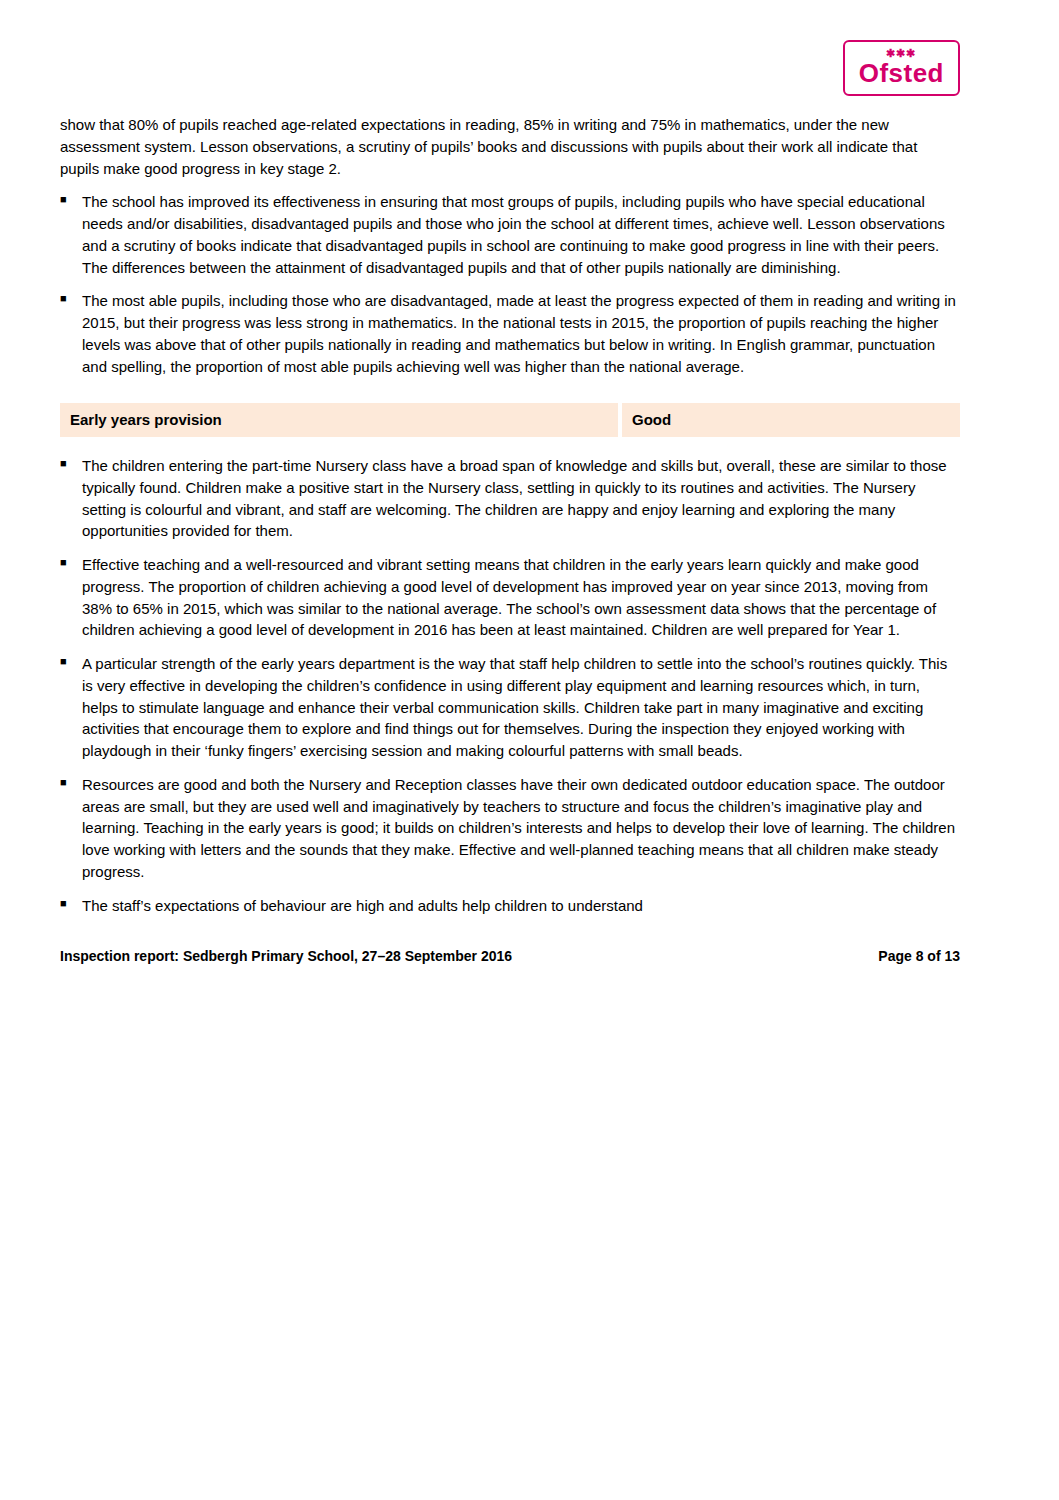✱✱✱ Ofsted
show that 80% of pupils reached age-related expectations in reading, 85% in writing and 75% in mathematics, under the new assessment system. Lesson observations, a scrutiny of pupils’ books and discussions with pupils about their work all indicate that pupils make good progress in key stage 2.
The school has improved its effectiveness in ensuring that most groups of pupils, including pupils who have special educational needs and/or disabilities, disadvantaged pupils and those who join the school at different times, achieve well. Lesson observations and a scrutiny of books indicate that disadvantaged pupils in school are continuing to make good progress in line with their peers. The differences between the attainment of disadvantaged pupils and that of other pupils nationally are diminishing.
The most able pupils, including those who are disadvantaged, made at least the progress expected of them in reading and writing in 2015, but their progress was less strong in mathematics. In the national tests in 2015, the proportion of pupils reaching the higher levels was above that of other pupils nationally in reading and mathematics but below in writing. In English grammar, punctuation and spelling, the proportion of most able pupils achieving well was higher than the national average.
Early years provision
Good
The children entering the part-time Nursery class have a broad span of knowledge and skills but, overall, these are similar to those typically found. Children make a positive start in the Nursery class, settling in quickly to its routines and activities. The Nursery setting is colourful and vibrant, and staff are welcoming. The children are happy and enjoy learning and exploring the many opportunities provided for them.
Effective teaching and a well-resourced and vibrant setting means that children in the early years learn quickly and make good progress. The proportion of children achieving a good level of development has improved year on year since 2013, moving from 38% to 65% in 2015, which was similar to the national average. The school’s own assessment data shows that the percentage of children achieving a good level of development in 2016 has been at least maintained. Children are well prepared for Year 1.
A particular strength of the early years department is the way that staff help children to settle into the school’s routines quickly. This is very effective in developing the children’s confidence in using different play equipment and learning resources which, in turn, helps to stimulate language and enhance their verbal communication skills. Children take part in many imaginative and exciting activities that encourage them to explore and find things out for themselves. During the inspection they enjoyed working with playdough in their ‘funky fingers’ exercising session and making colourful patterns with small beads.
Resources are good and both the Nursery and Reception classes have their own dedicated outdoor education space. The outdoor areas are small, but they are used well and imaginatively by teachers to structure and focus the children’s imaginative play and learning. Teaching in the early years is good; it builds on children’s interests and helps to develop their love of learning. The children love working with letters and the sounds that they make. Effective and well-planned teaching means that all children make steady progress.
The staff’s expectations of behaviour are high and adults help children to understand
Inspection report: Sedbergh Primary School, 27–28 September 2016
Page 8 of 13